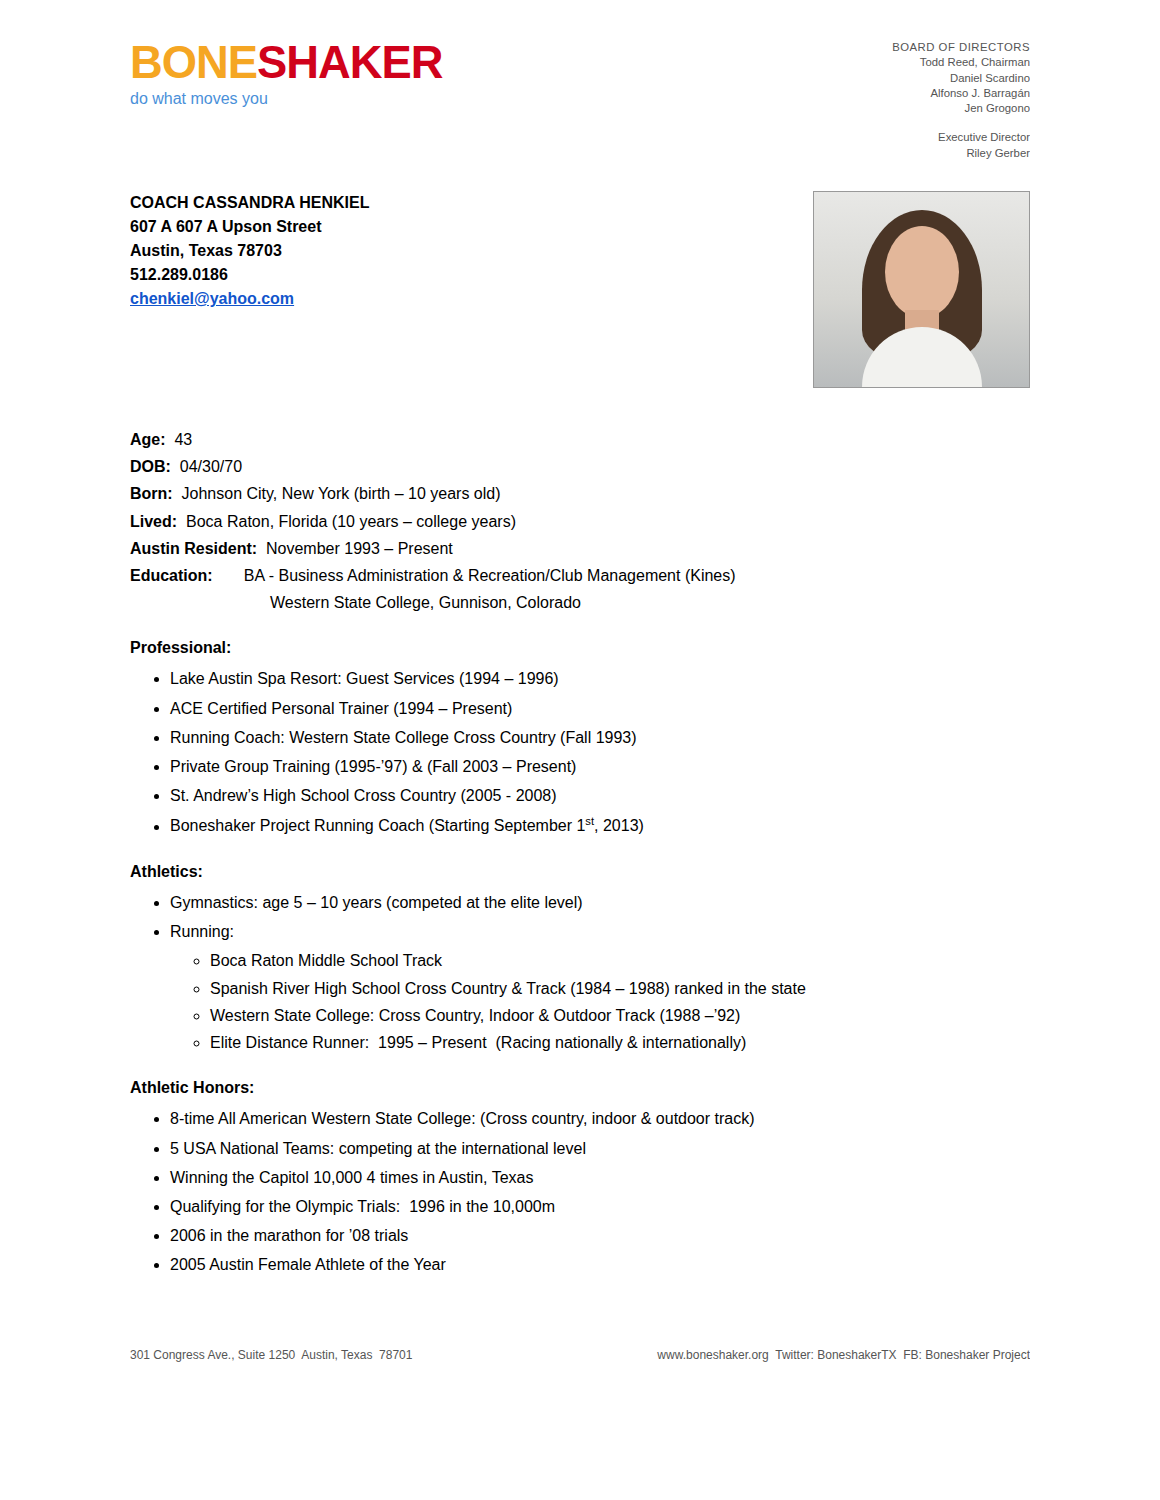BONE SHAKER
do what moves you
BOARD OF DIRECTORS
Todd Reed, Chairman
Daniel Scardino
Alfonso J. Barragán
Jen Grogono
Executive Director
Riley Gerber
COACH CASSANDRA HENKIEL
607 A 607 A Upson Street
Austin, Texas 78703
512.289.0186
chenkiel@yahoo.com
Age: 43
DOB: 04/30/70
Born: Johnson City, New York (birth – 10 years old)
Lived: Boca Raton, Florida (10 years – college years)
Austin Resident: November 1993 – Present
Education: BA - Business Administration & Recreation/Club Management (Kines)
Western State College, Gunnison, Colorado
Professional:
Lake Austin Spa Resort: Guest Services (1994 – 1996)
ACE Certified Personal Trainer (1994 – Present)
Running Coach: Western State College Cross Country (Fall 1993)
Private Group Training (1995-’97) & (Fall 2003 – Present)
St. Andrew’s High School Cross Country (2005 - 2008)
Boneshaker Project Running Coach (Starting September 1st, 2013)
Athletics:
Gymnastics: age 5 – 10 years (competed at the elite level)
Running:
Boca Raton Middle School Track
Spanish River High School Cross Country & Track (1984 – 1988) ranked in the state
Western State College: Cross Country, Indoor & Outdoor Track (1988 –’92)
Elite Distance Runner: 1995 – Present (Racing nationally & internationally)
Athletic Honors:
8-time All American Western State College: (Cross country, indoor & outdoor track)
5 USA National Teams: competing at the international level
Winning the Capitol 10,000 4 times in Austin, Texas
Qualifying for the Olympic Trials: 1996 in the 10,000m
2006 in the marathon for ’08 trials
2005 Austin Female Athlete of the Year
301 Congress Ave., Suite 1250 Austin, Texas 78701
www.boneshaker.org Twitter: BoneshakerTX FB: Boneshaker Project